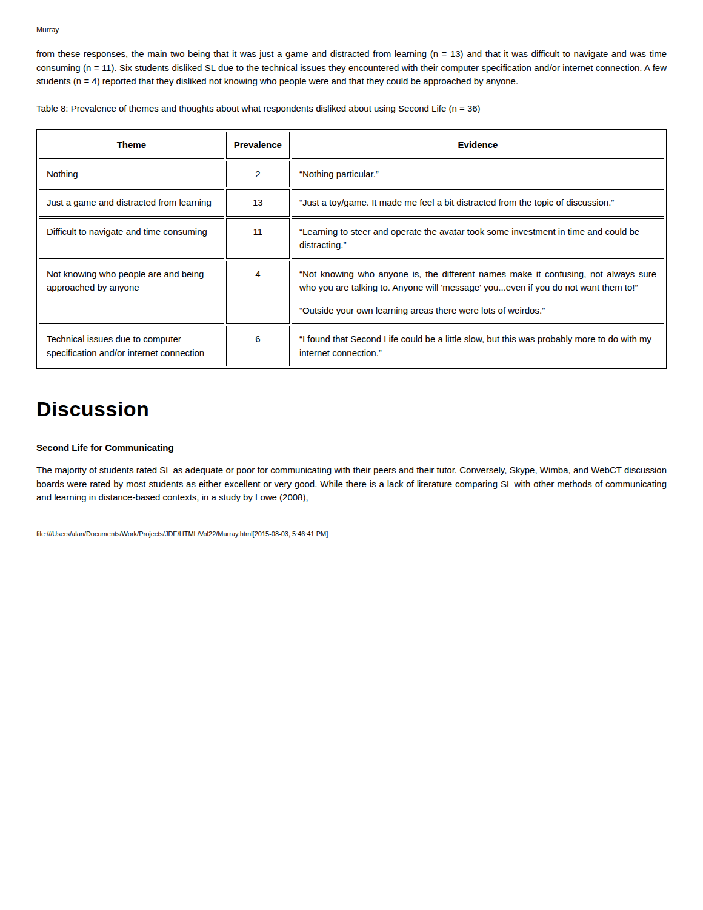Murray
from these responses, the main two being that it was just a game and distracted from learning (n = 13) and that it was difficult to navigate and was time consuming (n = 11). Six students disliked SL due to the technical issues they encountered with their computer specification and/or internet connection. A few students (n = 4) reported that they disliked not knowing who people were and that they could be approached by anyone.
Table 8: Prevalence of themes and thoughts about what respondents disliked about using Second Life (n = 36)
| Theme | Prevalence | Evidence |
| --- | --- | --- |
| Nothing | 2 | “Nothing particular.” |
| Just a game and distracted from learning | 13 | “Just a toy/game. It made me feel a bit distracted from the topic of discussion.” |
| Difficult to navigate and time consuming | 11 | “Learning to steer and operate the avatar took some investment in time and could be distracting.” |
| Not knowing who people are and being approached by anyone | 4 | “Not knowing who anyone is, the different names make it confusing, not always sure who you are talking to. Anyone will 'message' you...even if you do not want them to!” “Outside your own learning areas there were lots of weirdos.” |
| Technical issues due to computer specification and/or internet connection | 6 | “I found that Second Life could be a little slow, but this was probably more to do with my internet connection.” |
Discussion
Second Life for Communicating
The majority of students rated SL as adequate or poor for communicating with their peers and their tutor. Conversely, Skype, Wimba, and WebCT discussion boards were rated by most students as either excellent or very good. While there is a lack of literature comparing SL with other methods of communicating and learning in distance-based contexts, in a study by Lowe (2008),
file:///Users/alan/Documents/Work/Projects/JDE/HTML/Vol22/Murray.html[2015-08-03, 5:46:41 PM]